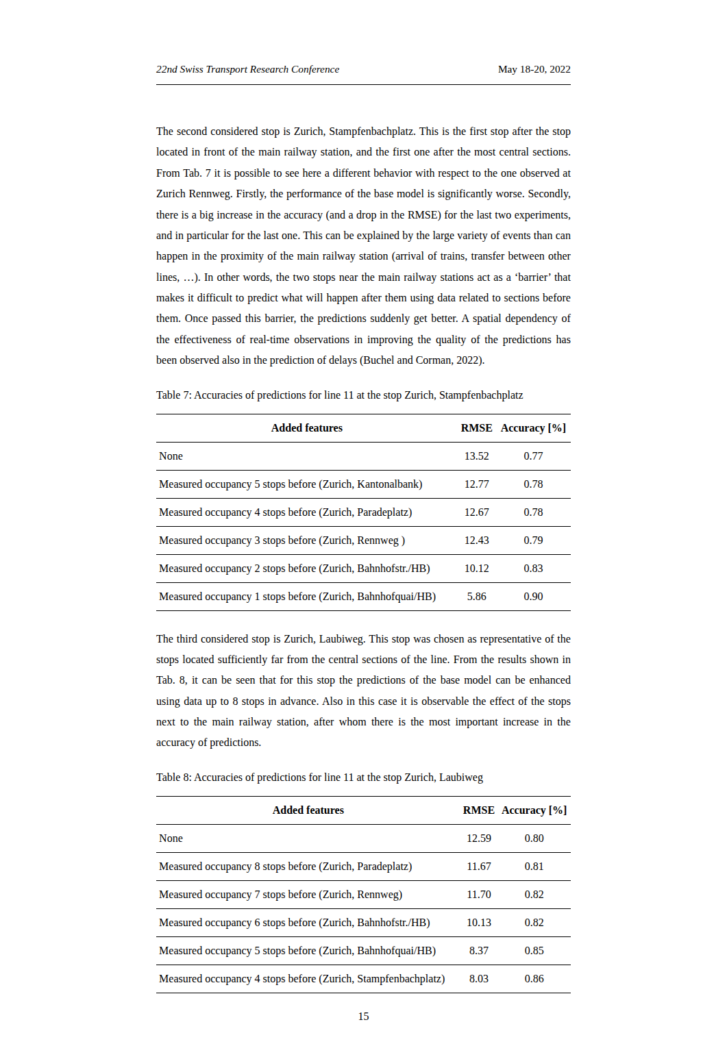22nd Swiss Transport Research Conference May 18-20, 2022
The second considered stop is Zurich, Stampfenbachplatz. This is the first stop after the stop located in front of the main railway station, and the first one after the most central sections. From Tab. 7 it is possible to see here a different behavior with respect to the one observed at Zurich Rennweg. Firstly, the performance of the base model is significantly worse. Secondly, there is a big increase in the accuracy (and a drop in the RMSE) for the last two experiments, and in particular for the last one. This can be explained by the large variety of events than can happen in the proximity of the main railway station (arrival of trains, transfer between other lines, …). In other words, the two stops near the main railway stations act as a ‘barrier’ that makes it difficult to predict what will happen after them using data related to sections before them. Once passed this barrier, the predictions suddenly get better. A spatial dependency of the effectiveness of real-time observations in improving the quality of the predictions has been observed also in the prediction of delays (Buchel and Corman, 2022).
Table 7: Accuracies of predictions for line 11 at the stop Zurich, Stampfenbachplatz
| Added features | RMSE | Accuracy [%] |
| --- | --- | --- |
| None | 13.52 | 0.77 |
| Measured occupancy 5 stops before (Zurich, Kantonalbank) | 12.77 | 0.78 |
| Measured occupancy 4 stops before (Zurich, Paradeplatz) | 12.67 | 0.78 |
| Measured occupancy 3 stops before (Zurich, Rennweg ) | 12.43 | 0.79 |
| Measured occupancy 2 stops before (Zurich, Bahnhofstr./HB) | 10.12 | 0.83 |
| Measured occupancy 1 stops before (Zurich, Bahnhofquai/HB) | 5.86 | 0.90 |
The third considered stop is Zurich, Laubiweg. This stop was chosen as representative of the stops located sufficiently far from the central sections of the line. From the results shown in Tab. 8, it can be seen that for this stop the predictions of the base model can be enhanced using data up to 8 stops in advance. Also in this case it is observable the effect of the stops next to the main railway station, after whom there is the most important increase in the accuracy of predictions.
Table 8: Accuracies of predictions for line 11 at the stop Zurich, Laubiweg
| Added features | RMSE | Accuracy [%] |
| --- | --- | --- |
| None | 12.59 | 0.80 |
| Measured occupancy 8 stops before (Zurich, Paradeplatz) | 11.67 | 0.81 |
| Measured occupancy 7 stops before (Zurich, Rennweg) | 11.70 | 0.82 |
| Measured occupancy 6 stops before (Zurich, Bahnhofstr./HB) | 10.13 | 0.82 |
| Measured occupancy 5 stops before (Zurich, Bahnhofquai/HB) | 8.37 | 0.85 |
| Measured occupancy 4 stops before (Zurich, Stampfenbachplatz) | 8.03 | 0.86 |
15